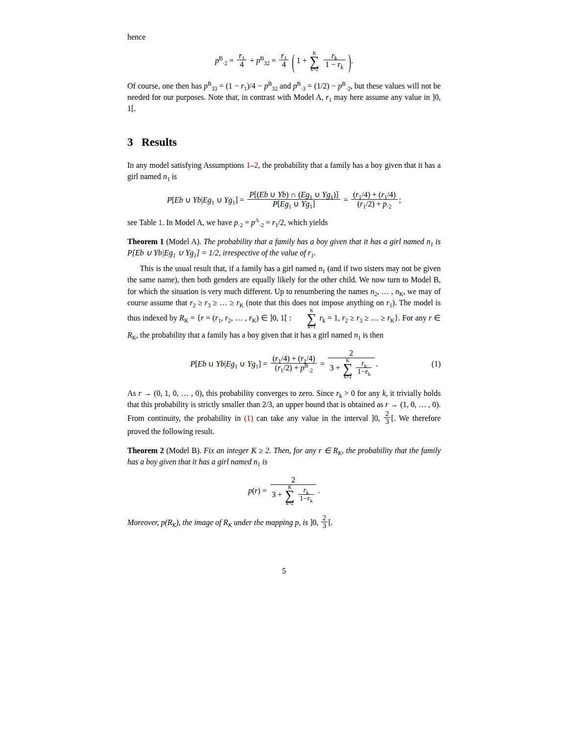hence
pB·2 = r14 + pB32 = r14 ( 1 + K∑k=2 rk 1 − rk ).
Of course, one then has pB33 = (1 − r1)/4 − pB32 and pB·3 = (1/2) − pB·2, but these values will not be needed for our purposes. Note that, in contrast with Model A, r1 may here assume any value in ]0, 1[.
3 Results
In any model satisfying Assumptions 1–2, the probability that a family has a boy given that it has a girl named n1 is
P[Eb ∪ Yb|Eg1 ∪ Yg1] = P[(Eb ∪ Yb) ∩ (Eg1 ∪ Yg1)] P[Eg1 ∪ Yg1] = (r1/4) + (r1/4)(r1/2) + p·2;
see Table 1. In Model A, we have p·2 = pA·2 = r1/2, which yields
Theorem 1 (Model A). The probability that a family has a boy given that it has a girl named n1 is P[Eb ∪ Yb|Eg1 ∪ Yg1] = 1/2, irrespective of the value of r1.
This is the usual result that, if a family has a girl named n1 (and if two sisters may not be given the same name), then both genders are equally likely for the other child. We now turn to Model B, for which the situation is very much different. Up to renumbering the names n2, … , nK, we may of course assume that r2 ≥ r3 ≥ … ≥ rK (note that this does not impose anything on r1). The model is thus indexed by RK = {r = (r1, r2, … , rK) ∈ ]0, 1[ : K∑k=1 rk = 1, r2 ≥ r3 ≥ … ≥ rK}. For any r ∈ RK, the probability that a family has a boy given that it has a girl named n1 is then
P[Eb ∪ Yb|Eg1 ∪ Yg1] = (r1/4) + (r1/4)(r1/2) + pB·2 = 23 + K∑k=2 rk 1−rk.
(1)
As r → (0, 1, 0, … , 0), this probability converges to zero. Since rk > 0 for any k, it trivially holds that this probability is strictly smaller than 2/3, an upper bound that is obtained as r → (1, 0, … , 0). From continuity, the probability in (1) can take any value in the interval ]0, 23[. We therefore proved the following result.
Theorem 2 (Model B). Fix an integer K ≥ 2. Then, for any r ∈ RK, the probability that the family has a boy given that it has a girl named n1 is
p(r) = 23 + K∑k=2 rk 1−rk.
Moreover, p(RK), the image of RK under the mapping p, is ]0, 23[.
5